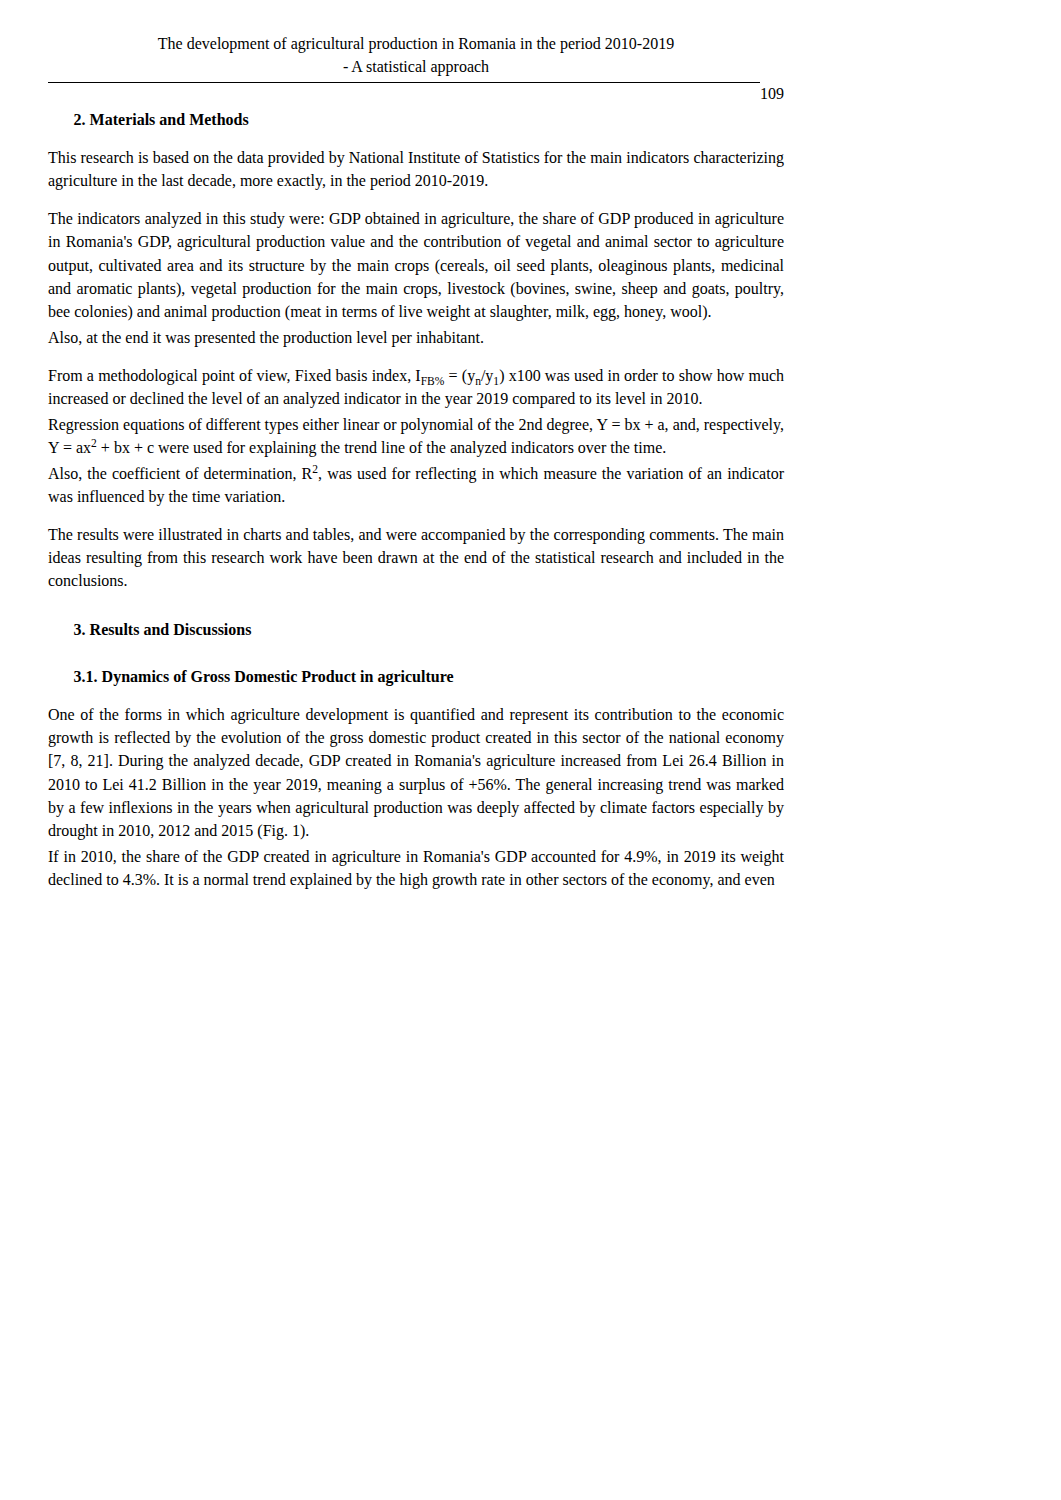The development of agricultural production in Romania in the period 2010-2019 - A statistical approach
109
2. Materials and Methods
This research is based on the data provided by National Institute of Statistics for the main indicators characterizing agriculture in the last decade, more exactly, in the period 2010-2019.
The indicators analyzed in this study were: GDP obtained in agriculture, the share of GDP produced in agriculture in Romania's GDP, agricultural production value and the contribution of vegetal and animal sector to agriculture output, cultivated area and its structure by the main crops (cereals, oil seed plants, oleaginous plants, medicinal and aromatic plants), vegetal production for the main crops, livestock (bovines, swine, sheep and goats, poultry, bee colonies) and animal production (meat in terms of live weight at slaughter, milk, egg, honey, wool).
Also, at the end it was presented the production level per inhabitant.
From a methodological point of view, Fixed basis index, IFB% = (yn/y1) x100 was used in order to show how much increased or declined the level of an analyzed indicator in the year 2019 compared to its level in 2010.
Regression equations of different types either linear or polynomial of the 2nd degree, Y = bx + a, and, respectively, Y = ax2 + bx + c were used for explaining the trend line of the analyzed indicators over the time.
Also, the coefficient of determination, R2, was used for reflecting in which measure the variation of an indicator was influenced by the time variation.
The results were illustrated in charts and tables, and were accompanied by the corresponding comments. The main ideas resulting from this research work have been drawn at the end of the statistical research and included in the conclusions.
3. Results and Discussions
3.1. Dynamics of Gross Domestic Product in agriculture
One of the forms in which agriculture development is quantified and represent its contribution to the economic growth is reflected by the evolution of the gross domestic product created in this sector of the national economy [7, 8, 21]. During the analyzed decade, GDP created in Romania's agriculture increased from Lei 26.4 Billion in 2010 to Lei 41.2 Billion in the year 2019, meaning a surplus of +56%. The general increasing trend was marked by a few inflexions in the years when agricultural production was deeply affected by climate factors especially by drought in 2010, 2012 and 2015 (Fig. 1).
If in 2010, the share of the GDP created in agriculture in Romania's GDP accounted for 4.9%, in 2019 its weight declined to 4.3%. It is a normal trend explained by the high growth rate in other sectors of the economy, and even